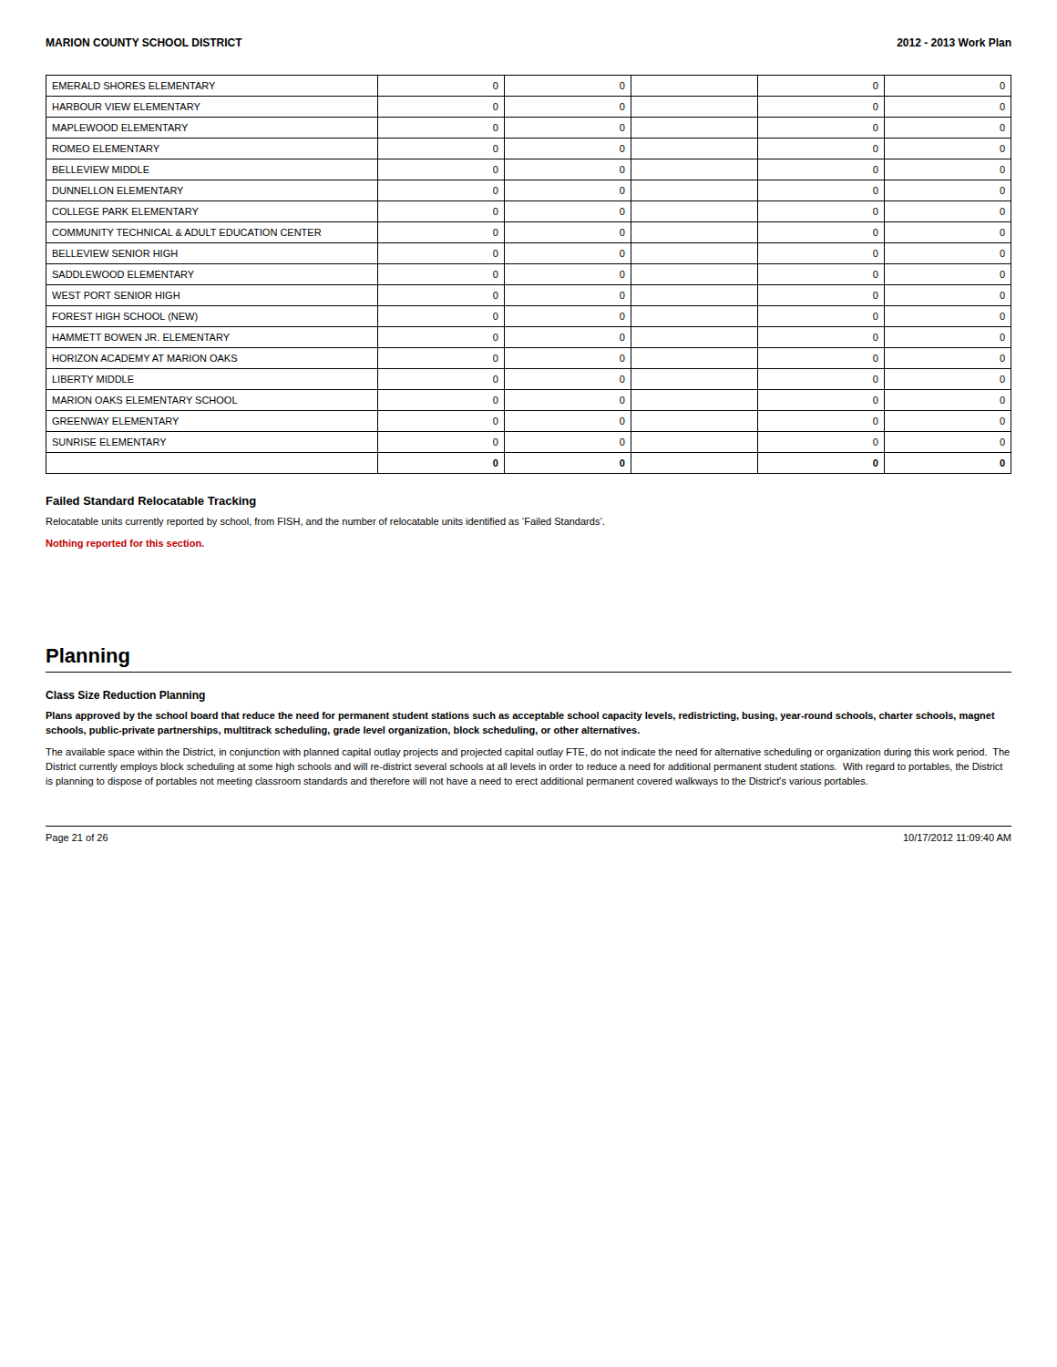MARION COUNTY SCHOOL DISTRICT 2012 - 2013 Work Plan
| EMERALD SHORES ELEMENTARY | 0 | 0 | | 0 | 0 |
| HARBOUR VIEW ELEMENTARY | 0 | 0 | | 0 | 0 |
| MAPLEWOOD ELEMENTARY | 0 | 0 | | 0 | 0 |
| ROMEO ELEMENTARY | 0 | 0 | | 0 | 0 |
| BELLEVIEW MIDDLE | 0 | 0 | | 0 | 0 |
| DUNNELLON ELEMENTARY | 0 | 0 | | 0 | 0 |
| COLLEGE PARK ELEMENTARY | 0 | 0 | | 0 | 0 |
| COMMUNITY TECHNICAL & ADULT EDUCATION CENTER | 0 | 0 | | 0 | 0 |
| BELLEVIEW SENIOR HIGH | 0 | 0 | | 0 | 0 |
| SADDLEWOOD ELEMENTARY | 0 | 0 | | 0 | 0 |
| WEST PORT SENIOR HIGH | 0 | 0 | | 0 | 0 |
| FOREST HIGH SCHOOL (NEW) | 0 | 0 | | 0 | 0 |
| HAMMETT BOWEN JR. ELEMENTARY | 0 | 0 | | 0 | 0 |
| HORIZON ACADEMY AT MARION OAKS | 0 | 0 | | 0 | 0 |
| LIBERTY MIDDLE | 0 | 0 | | 0 | 0 |
| MARION OAKS ELEMENTARY SCHOOL | 0 | 0 | | 0 | 0 |
| GREENWAY ELEMENTARY | 0 | 0 | | 0 | 0 |
| SUNRISE ELEMENTARY | 0 | 0 | | 0 | 0 |
| | 0 | 0 | | 0 | 0 |
Failed Standard Relocatable Tracking
Relocatable units currently reported by school, from FISH, and the number of relocatable units identified as ‘Failed Standards’.
Nothing reported for this section.
Planning
Class Size Reduction Planning
Plans approved by the school board that reduce the need for permanent student stations such as acceptable school capacity levels, redistricting, busing, year-round schools, charter schools, magnet schools, public-private partnerships, multitrack scheduling, grade level organization, block scheduling, or other alternatives.
The available space within the District, in conjunction with planned capital outlay projects and projected capital outlay FTE, do not indicate the need for alternative scheduling or organization during this work period. The District currently employs block scheduling at some high schools and will re-district several schools at all levels in order to reduce a need for additional permanent student stations. With regard to portables, the District is planning to dispose of portables not meeting classroom standards and therefore will not have a need to erect additional permanent covered walkways to the District's various portables.
Page 21 of 26 10/17/2012 11:09:40 AM